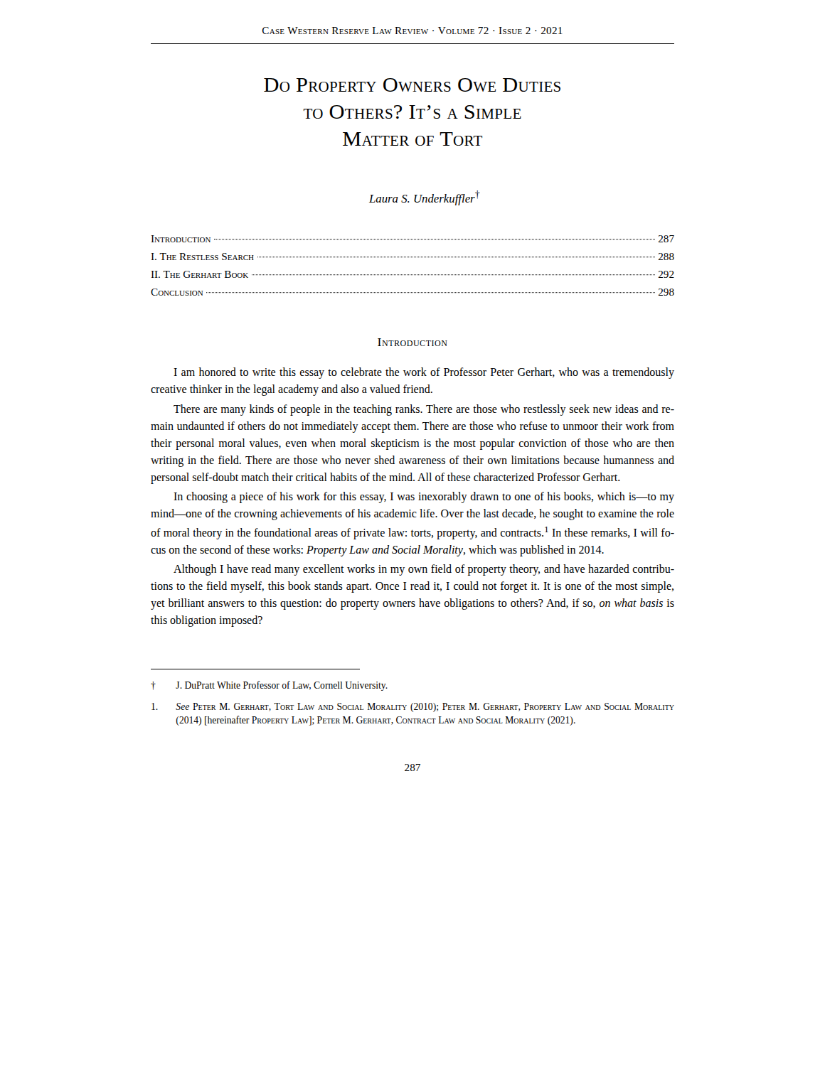Case Western Reserve Law Review · Volume 72 · Issue 2 · 2021
Do Property Owners Owe Duties
to Others? It’s a Simple
Matter of Tort
Laura S. Underkuffler†
Introduction 287
I. The Restless Search 288
II. The Gerhart Book 292
Conclusion 298
Introduction
I am honored to write this essay to celebrate the work of Professor Peter Gerhart, who was a tremendously creative thinker in the legal academy and also a valued friend.
There are many kinds of people in the teaching ranks. There are those who restlessly seek new ideas and remain undaunted if others do not immediately accept them. There are those who refuse to unmoor their work from their personal moral values, even when moral skepticism is the most popular conviction of those who are then writing in the field. There are those who never shed awareness of their own limitations because humanness and personal self-doubt match their critical habits of the mind. All of these characterized Professor Gerhart.
In choosing a piece of his work for this essay, I was inexorably drawn to one of his books, which is—to my mind—one of the crowning achievements of his academic life. Over the last decade, he sought to examine the role of moral theory in the foundational areas of private law: torts, property, and contracts.1 In these remarks, I will focus on the second of these works: Property Law and Social Morality, which was published in 2014.
Although I have read many excellent works in my own field of property theory, and have hazarded contributions to the field myself, this book stands apart. Once I read it, I could not forget it. It is one of the most simple, yet brilliant answers to this question: do property owners have obligations to others? And, if so, on what basis is this obligation imposed?
†
J. DuPratt White Professor of Law, Cornell University.
1.
See Peter M. Gerhart, Tort Law and Social Morality (2010); Peter M. Gerhart, Property Law and Social Morality (2014) [hereinafter Property Law]; Peter M. Gerhart, Contract Law and Social Morality (2021).
287